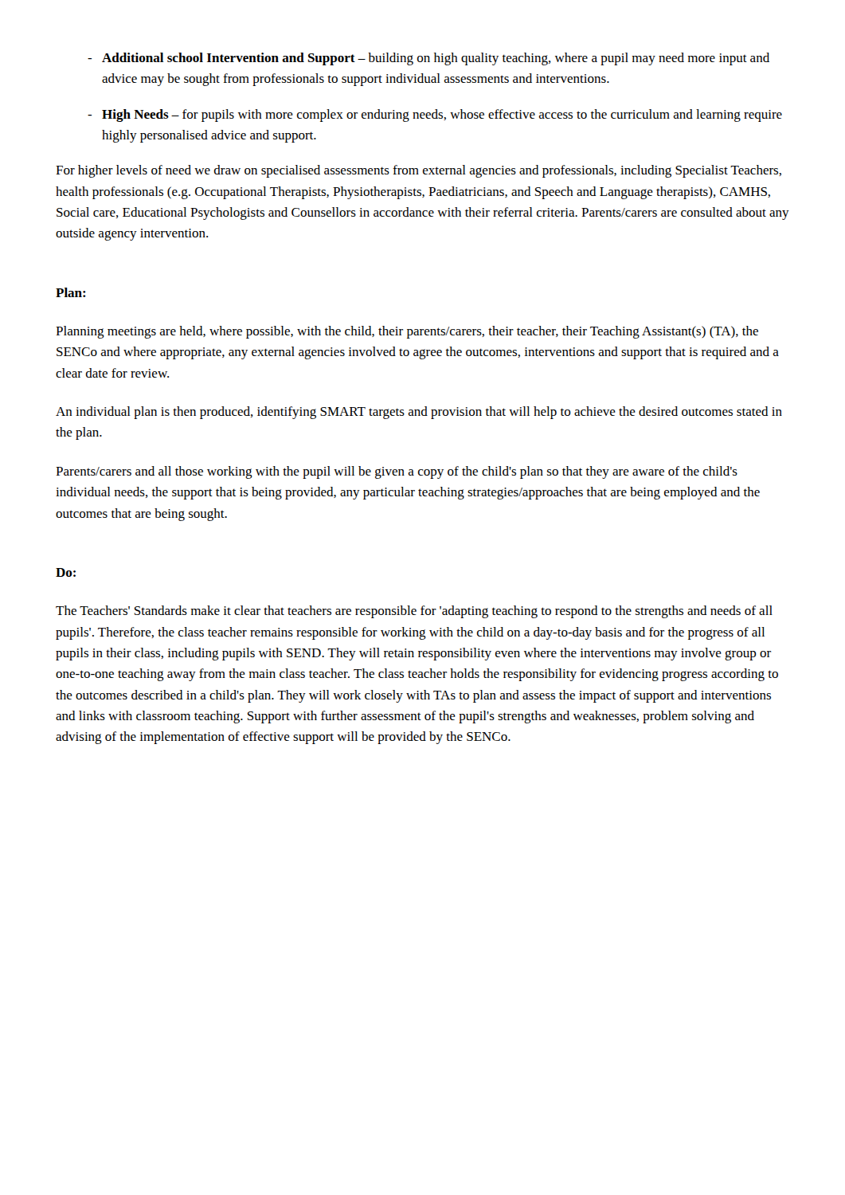Additional school Intervention and Support – building on high quality teaching, where a pupil may need more input and advice may be sought from professionals to support individual assessments and interventions.
High Needs – for pupils with more complex or enduring needs, whose effective access to the curriculum and learning require highly personalised advice and support.
For higher levels of need we draw on specialised assessments from external agencies and professionals, including Specialist Teachers, health professionals (e.g. Occupational Therapists, Physiotherapists, Paediatricians, and Speech and Language therapists), CAMHS, Social care, Educational Psychologists and Counsellors in accordance with their referral criteria. Parents/carers are consulted about any outside agency intervention.
Plan:
Planning meetings are held, where possible, with the child, their parents/carers, their teacher, their Teaching Assistant(s) (TA), the SENCo and where appropriate, any external agencies involved to agree the outcomes, interventions and support that is required and a clear date for review.
An individual plan is then produced, identifying SMART targets and provision that will help to achieve the desired outcomes stated in the plan.
Parents/carers and all those working with the pupil will be given a copy of the child's plan so that they are aware of the child's individual needs, the support that is being provided, any particular teaching strategies/approaches that are being employed and the outcomes that are being sought.
Do:
The Teachers' Standards make it clear that teachers are responsible for 'adapting teaching to respond to the strengths and needs of all pupils'. Therefore, the class teacher remains responsible for working with the child on a day-to-day basis and for the progress of all pupils in their class, including pupils with SEND. They will retain responsibility even where the interventions may involve group or one-to-one teaching away from the main class teacher. The class teacher holds the responsibility for evidencing progress according to the outcomes described in a child's plan. They will work closely with TAs to plan and assess the impact of support and interventions and links with classroom teaching. Support with further assessment of the pupil's strengths and weaknesses, problem solving and advising of the implementation of effective support will be provided by the SENCo.